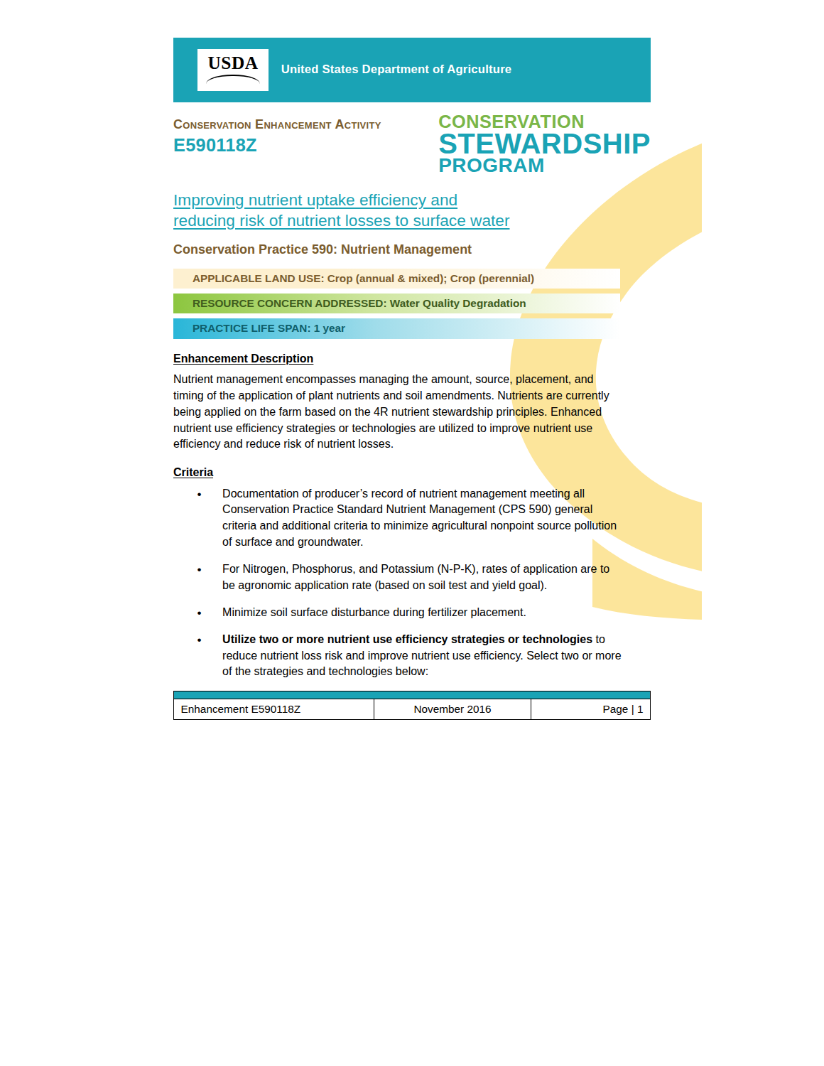USDA
United States Department of Agriculture
Conservation Enhancement Activity
E590118Z
CONSERVATION
STEWARDSHIP
PROGRAM
Improving nutrient uptake efficiency and reducing risk of nutrient losses to surface water
Conservation Practice 590: Nutrient Management
APPLICABLE LAND USE: Crop (annual & mixed); Crop (perennial)
RESOURCE CONCERN ADDRESSED: Water Quality Degradation
PRACTICE LIFE SPAN: 1 year
Enhancement Description
Nutrient management encompasses managing the amount, source, placement, and timing of the application of plant nutrients and soil amendments. Nutrients are currently being applied on the farm based on the 4R nutrient stewardship principles. Enhanced nutrient use efficiency strategies or technologies are utilized to improve nutrient use efficiency and reduce risk of nutrient losses.
Criteria
Documentation of producer’s record of nutrient management meeting all Conservation Practice Standard Nutrient Management (CPS 590) general criteria and additional criteria to minimize agricultural nonpoint source pollution of surface and groundwater.
For Nitrogen, Phosphorus, and Potassium (N-P-K), rates of application are to be agronomic application rate (based on soil test and yield goal).
Minimize soil surface disturbance during fertilizer placement.
Utilize two or more nutrient use efficiency strategies or technologies to reduce nutrient loss risk and improve nutrient use efficiency. Select two or more of the strategies and technologies below:
| Enhancement E590118Z | November 2016 | Page / 1 |